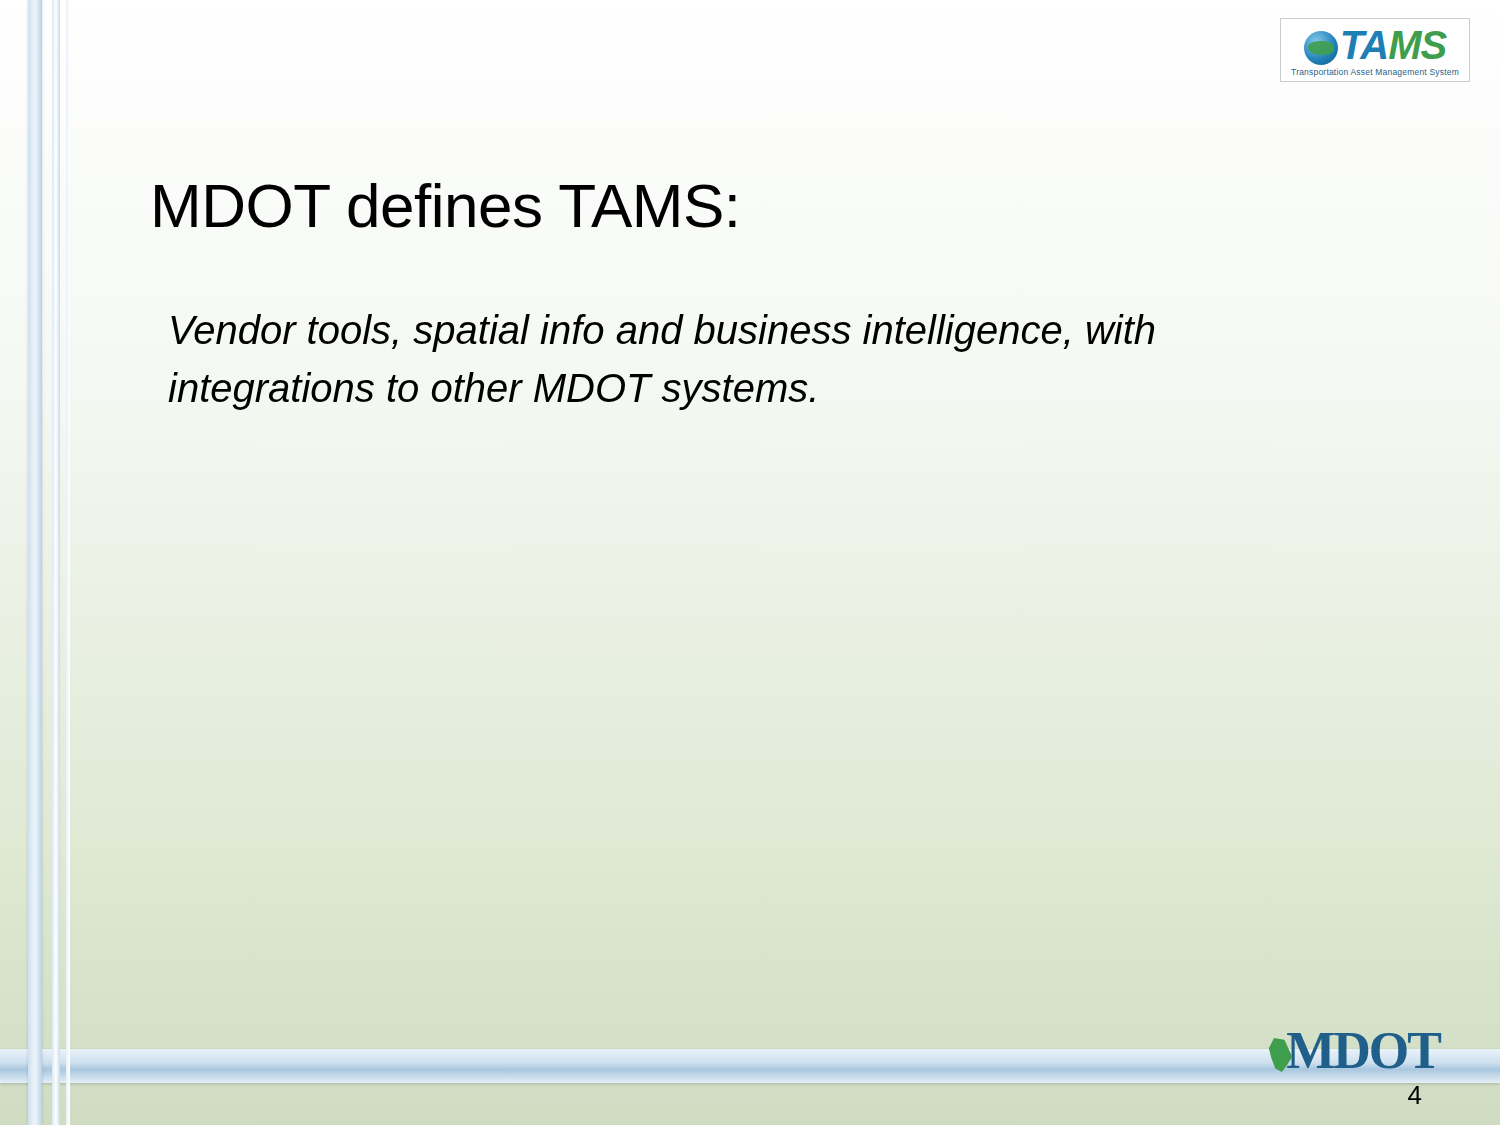TAMS
Transportation Asset Management System
MDOT defines TAMS:
Vendor tools, spatial info and business intelligence, with integrations to other MDOT systems.
MDOT
4